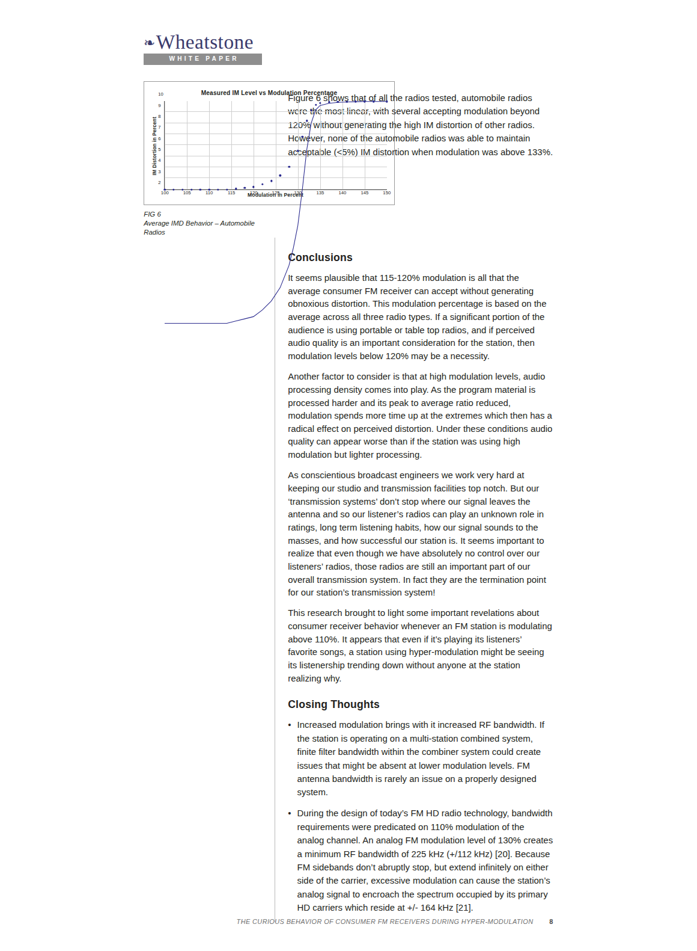❧Wheatstone
WHITE PAPER
Measured IM Level vs Modulation Percentage
IM Distortion in Percent
10 9 8 7 6 5 4 3 2 100 105 110 115 120 125 130 135 140 145 150
Modulation in Percent
FIG 6
Average IMD Behavior – Automobile Radios
Figure 6 shows that of all the radios tested, automobile radios were the most linear, with several accepting modulation beyond 120% without generating the high IM distortion of other radios. However, none of the automobile radios was able to maintain acceptable (<5%) IM distortion when modulation was above 133%.
Conclusions
It seems plausible that 115-120% modulation is all that the average consumer FM receiver can accept without generating obnoxious distortion. This modulation percentage is based on the average across all three radio types. If a significant portion of the audience is using portable or table top radios, and if perceived audio quality is an important consideration for the station, then modulation levels below 120% may be a necessity.
Another factor to consider is that at high modulation levels, audio processing density comes into play. As the program material is processed harder and its peak to average ratio reduced, modulation spends more time up at the extremes which then has a radical effect on perceived distortion. Under these conditions audio quality can appear worse than if the station was using high modulation but lighter processing.
As conscientious broadcast engineers we work very hard at keeping our studio and transmission facilities top notch. But our ‘transmission systems’ don’t stop where our signal leaves the antenna and so our listener’s radios can play an unknown role in ratings, long term listening habits, how our signal sounds to the masses, and how successful our station is. It seems important to realize that even though we have absolutely no control over our listeners’ radios, those radios are still an important part of our overall transmission system. In fact they are the termination point for our station’s transmission system!
This research brought to light some important revelations about consumer receiver behavior whenever an FM station is modulating above 110%. It appears that even if it’s playing its listeners’ favorite songs, a station using hyper-modulation might be seeing its listenership trending down without anyone at the station realizing why.
Closing Thoughts
Increased modulation brings with it increased RF bandwidth. If the station is operating on a multi-station combined system, finite filter bandwidth within the combiner system could create issues that might be absent at lower modulation levels. FM antenna bandwidth is rarely an issue on a properly designed system.
During the design of today’s FM HD radio technology, bandwidth requirements were predicated on 110% modulation of the analog channel. An analog FM modulation level of 130% creates a minimum RF bandwidth of 225 kHz (+/112 kHz) [20]. Because FM sidebands don’t abruptly stop, but extend infinitely on either side of the carrier, excessive modulation can cause the station’s analog signal to encroach the spectrum occupied by its primary HD carriers which reside at +/- 164 kHz [21].
THE CURIOUS BEHAVIOR OF CONSUMER FM RECEIVERS DURING HYPER-MODULATION 8